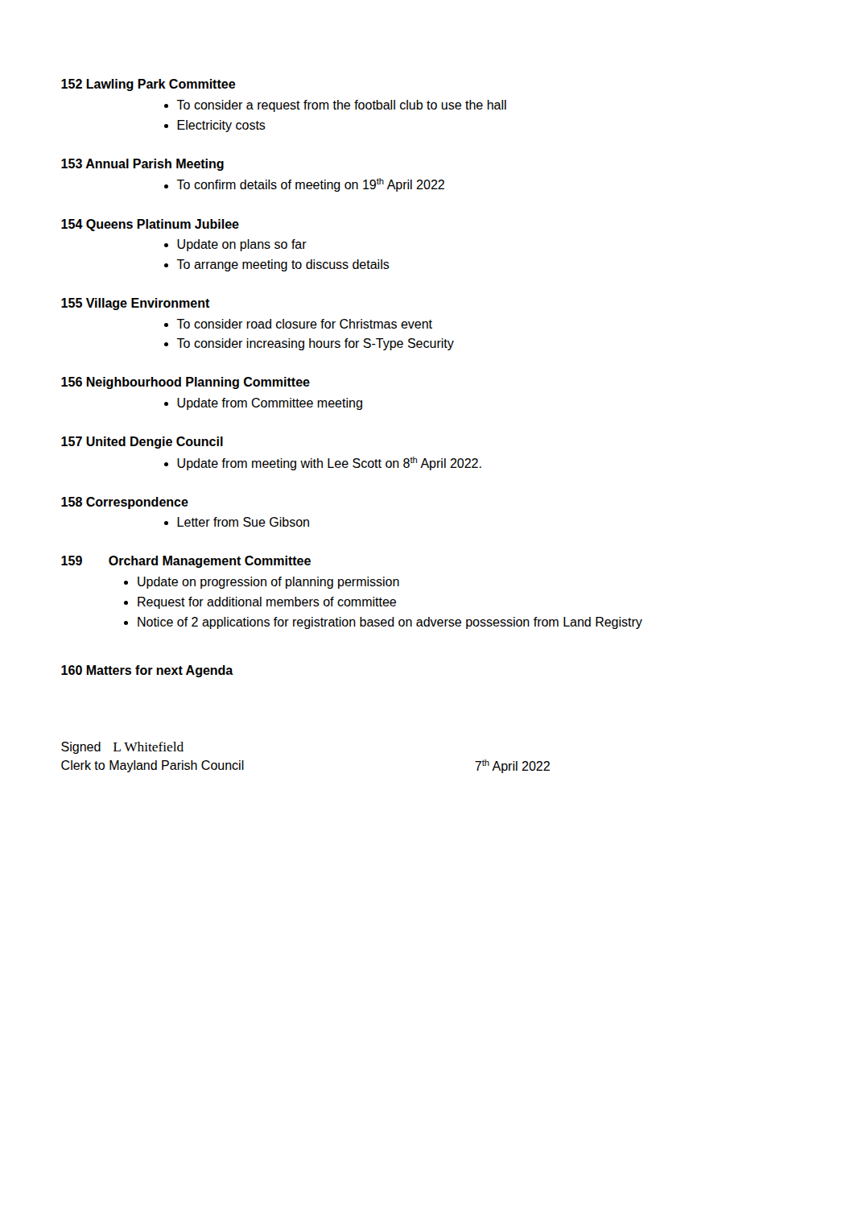152 Lawling Park Committee
To consider a request from the football club to use the hall
Electricity costs
153 Annual Parish Meeting
To confirm details of meeting on 19th April 2022
154 Queens Platinum Jubilee
Update on plans so far
To arrange meeting to discuss details
155 Village Environment
To consider road closure for Christmas event
To consider increasing hours for S-Type Security
156 Neighbourhood Planning Committee
Update from Committee meeting
157 United Dengie Council
Update from meeting with Lee Scott on 8th April 2022.
158 Correspondence
Letter from Sue Gibson
159
Orchard Management Committee
Update on progression of planning permission
Request for additional members of committee
Notice of 2 applications for registration based on adverse possession from Land Registry
160 Matters for next Agenda
Signed L Whitefield
Clerk to Mayland Parish Council 7th April 2022